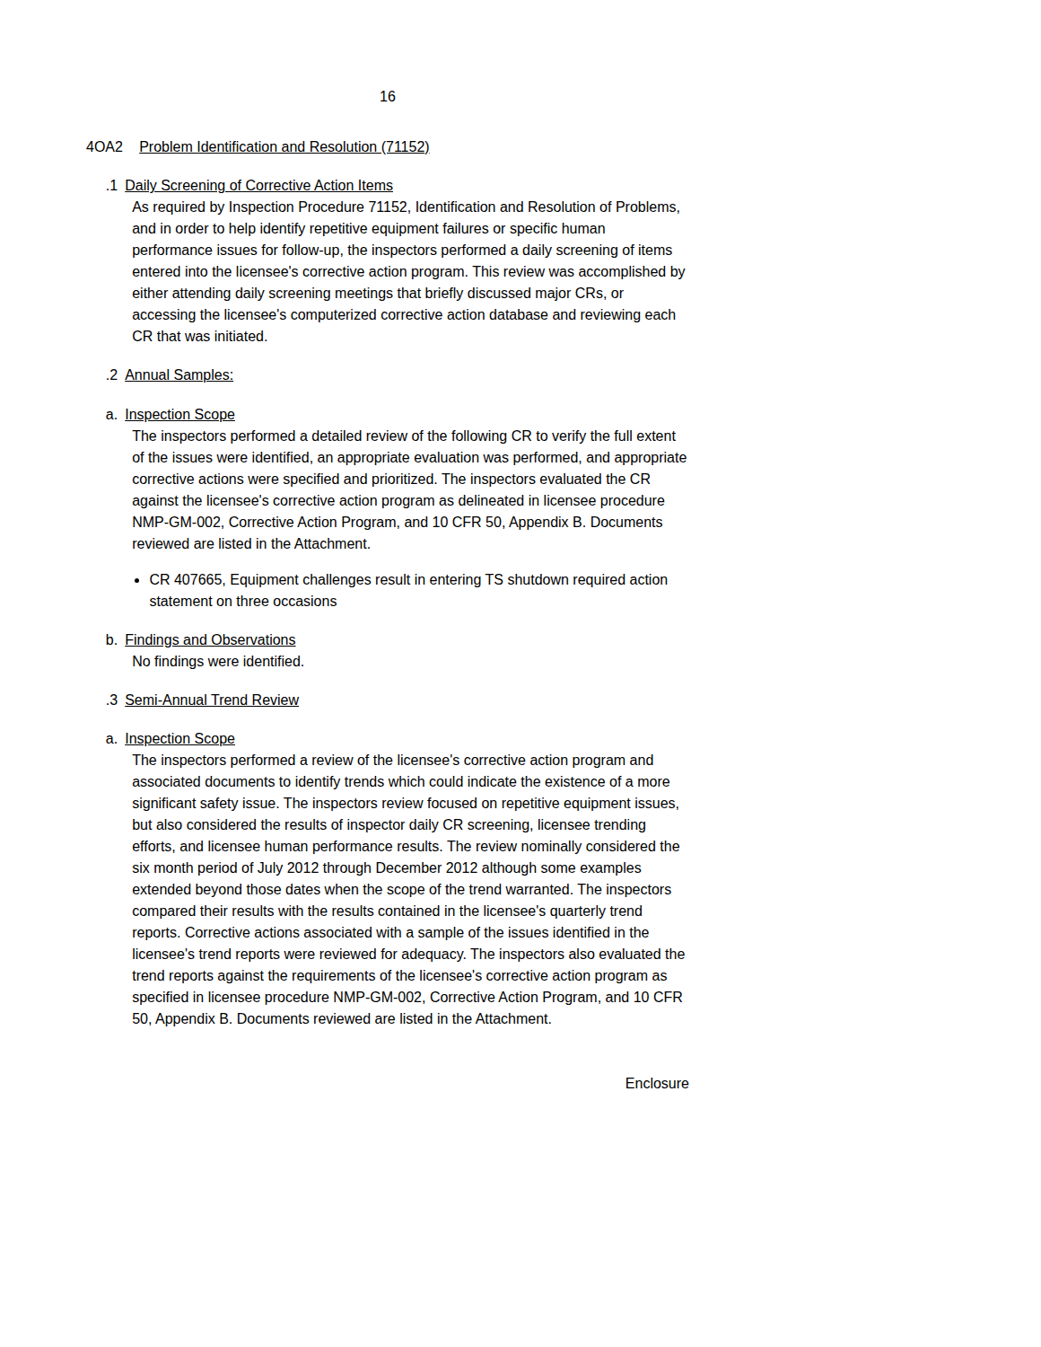16
4OA2 Problem Identification and Resolution (71152)
.1 Daily Screening of Corrective Action Items
As required by Inspection Procedure 71152, Identification and Resolution of Problems, and in order to help identify repetitive equipment failures or specific human performance issues for follow-up, the inspectors performed a daily screening of items entered into the licensee's corrective action program. This review was accomplished by either attending daily screening meetings that briefly discussed major CRs, or accessing the licensee's computerized corrective action database and reviewing each CR that was initiated.
.2 Annual Samples:
a. Inspection Scope
The inspectors performed a detailed review of the following CR to verify the full extent of the issues were identified, an appropriate evaluation was performed, and appropriate corrective actions were specified and prioritized. The inspectors evaluated the CR against the licensee's corrective action program as delineated in licensee procedure NMP-GM-002, Corrective Action Program, and 10 CFR 50, Appendix B. Documents reviewed are listed in the Attachment.
CR 407665, Equipment challenges result in entering TS shutdown required action statement on three occasions
b. Findings and Observations
No findings were identified.
.3 Semi-Annual Trend Review
a. Inspection Scope
The inspectors performed a review of the licensee's corrective action program and associated documents to identify trends which could indicate the existence of a more significant safety issue. The inspectors review focused on repetitive equipment issues, but also considered the results of inspector daily CR screening, licensee trending efforts, and licensee human performance results. The review nominally considered the six month period of July 2012 through December 2012 although some examples extended beyond those dates when the scope of the trend warranted. The inspectors compared their results with the results contained in the licensee's quarterly trend reports. Corrective actions associated with a sample of the issues identified in the licensee's trend reports were reviewed for adequacy. The inspectors also evaluated the trend reports against the requirements of the licensee's corrective action program as specified in licensee procedure NMP-GM-002, Corrective Action Program, and 10 CFR 50, Appendix B. Documents reviewed are listed in the Attachment.
Enclosure